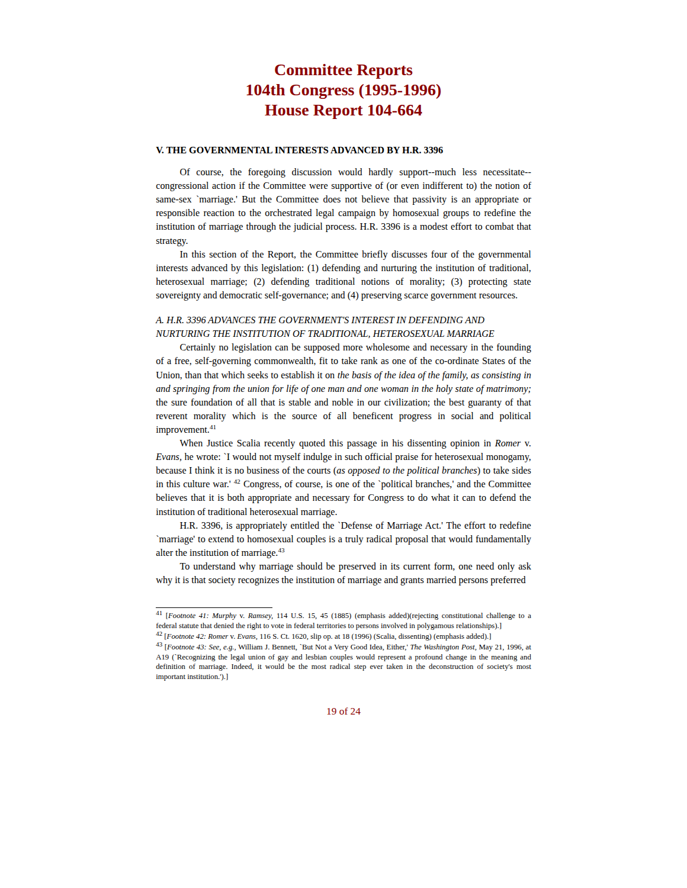Committee Reports
104th Congress (1995-1996)
House Report 104-664
V. THE GOVERNMENTAL INTERESTS ADVANCED BY H.R. 3396
Of course, the foregoing discussion would hardly support--much less necessitate--congressional action if the Committee were supportive of (or even indifferent to) the notion of same-sex `marriage.' But the Committee does not believe that passivity is an appropriate or responsible reaction to the orchestrated legal campaign by homosexual groups to redefine the institution of marriage through the judicial process. H.R. 3396 is a modest effort to combat that strategy.
In this section of the Report, the Committee briefly discusses four of the governmental interests advanced by this legislation: (1) defending and nurturing the institution of traditional, heterosexual marriage; (2) defending traditional notions of morality; (3) protecting state sovereignty and democratic self-governance; and (4) preserving scarce government resources.
A. H.R. 3396 ADVANCES THE GOVERNMENT'S INTEREST IN DEFENDING AND
NURTURING THE INSTITUTION OF TRADITIONAL, HETEROSEXUAL MARRIAGE
Certainly no legislation can be supposed more wholesome and necessary in the founding of a free, self-governing commonwealth, fit to take rank as one of the co-ordinate States of the Union, than that which seeks to establish it on the basis of the idea of the family, as consisting in and springing from the union for life of one man and one woman in the holy state of matrimony; the sure foundation of all that is stable and noble in our civilization; the best guaranty of that reverent morality which is the source of all beneficent progress in social and political improvement.41
When Justice Scalia recently quoted this passage in his dissenting opinion in Romer v. Evans, he wrote: `I would not myself indulge in such official praise for heterosexual monogamy, because I think it is no business of the courts (as opposed to the political branches) to take sides in this culture war.' 42 Congress, of course, is one of the `political branches,' and the Committee believes that it is both appropriate and necessary for Congress to do what it can to defend the institution of traditional heterosexual marriage.
H.R. 3396, is appropriately entitled the `Defense of Marriage Act.' The effort to redefine `marriage' to extend to homosexual couples is a truly radical proposal that would fundamentally alter the institution of marriage.43
To understand why marriage should be preserved in its current form, one need only ask why it is that society recognizes the institution of marriage and grants married persons preferred
41 [Footnote 41: Murphy v. Ramsey, 114 U.S. 15, 45 (1885) (emphasis added)(rejecting constitutional challenge to a federal statute that denied the right to vote in federal territories to persons involved in polygamous relationships).]
42 [Footnote 42: Romer v. Evans, 116 S. Ct. 1620, slip op. at 18 (1996) (Scalia, dissenting) (emphasis added).]
43 [Footnote 43: See, e.g., William J. Bennett, `But Not a Very Good Idea, Either,' The Washington Post, May 21, 1996, at A19 (`Recognizing the legal union of gay and lesbian couples would represent a profound change in the meaning and definition of marriage. Indeed, it would be the most radical step ever taken in the deconstruction of society's most important institution.').]
19 of 24